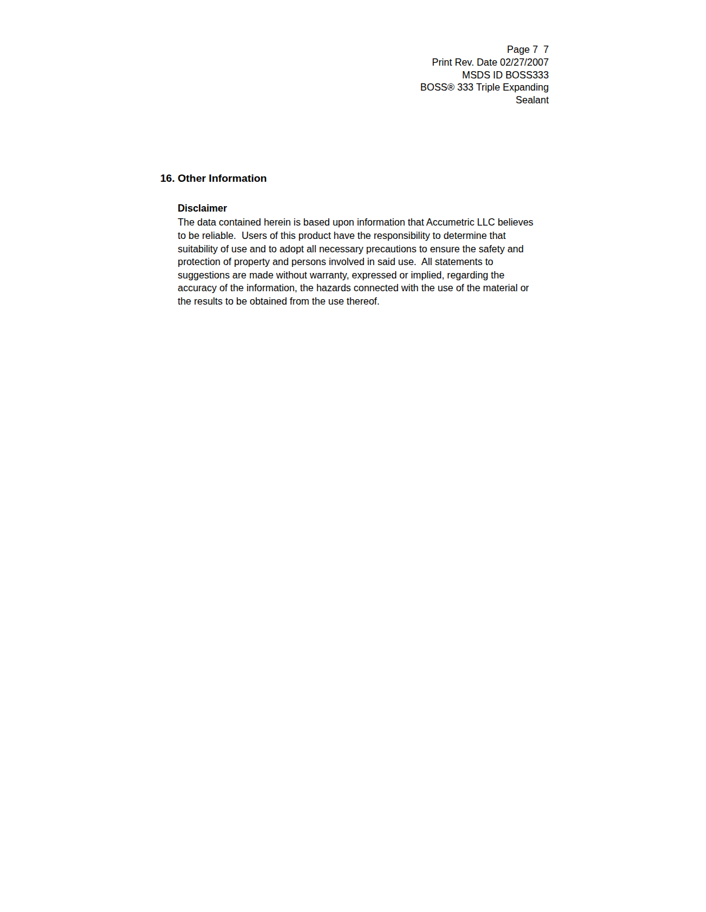Page 7 7
Print Rev. Date 02/27/2007
MSDS ID BOSS333
BOSS® 333 Triple Expanding
Sealant
16. Other Information
Disclaimer
The data contained herein is based upon information that Accumetric LLC believes to be reliable. Users of this product have the responsibility to determine that suitability of use and to adopt all necessary precautions to ensure the safety and protection of property and persons involved in said use. All statements to suggestions are made without warranty, expressed or implied, regarding the accuracy of the information, the hazards connected with the use of the material or the results to be obtained from the use thereof.